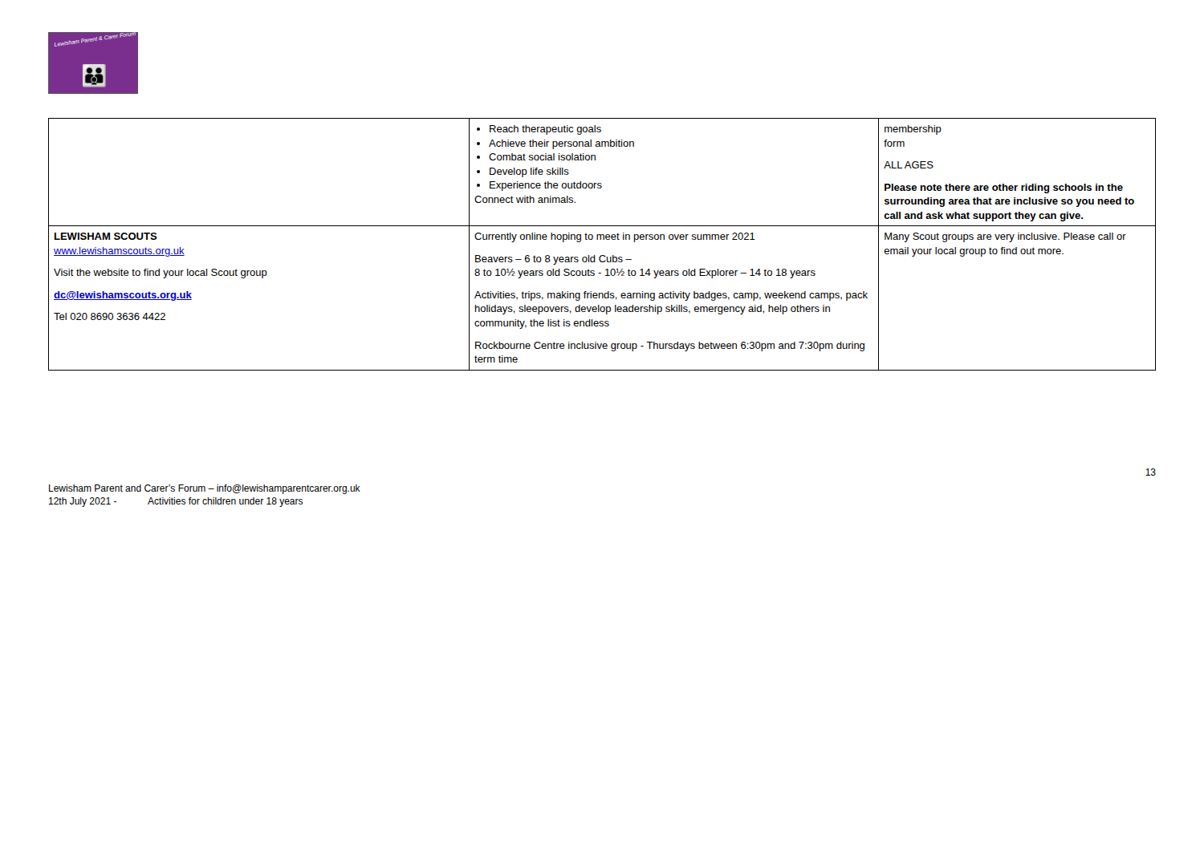Lewisham Parent & Carer Forum
👪
| | Reach therapeutic goals Achieve their personal ambition Combat social isolation Develop life skills Experience the outdoors Connect with animals. | membership form ALL AGES Please note there are other riding schools in the surrounding area that are inclusive so you need to call and ask what support they can give. |
| LEWISHAM SCOUTS www.lewishamscouts.org.uk Visit the website to find your local Scout group dc@lewishamscouts.org.uk Tel 020 8690 3636 4422 | Currently online hoping to meet in person over summer 2021 Beavers – 6 to 8 years old Cubs – 8 to 10½ years old Scouts - 10½ to 14 years old Explorer – 14 to 18 years Activities, trips, making friends, earning activity badges, camp, weekend camps, pack holidays, sleepovers, develop leadership skills, emergency aid, help others in community, the list is endless Rockbourne Centre inclusive group - Thursdays between 6:30pm and 7:30pm during term time | Many Scout groups are very inclusive. Please call or email your local group to find out more. |
13
Lewisham Parent and Carer’s Forum – info@lewishamparentcarer.org.uk
12th July 2021 - Activities for children under 18 years